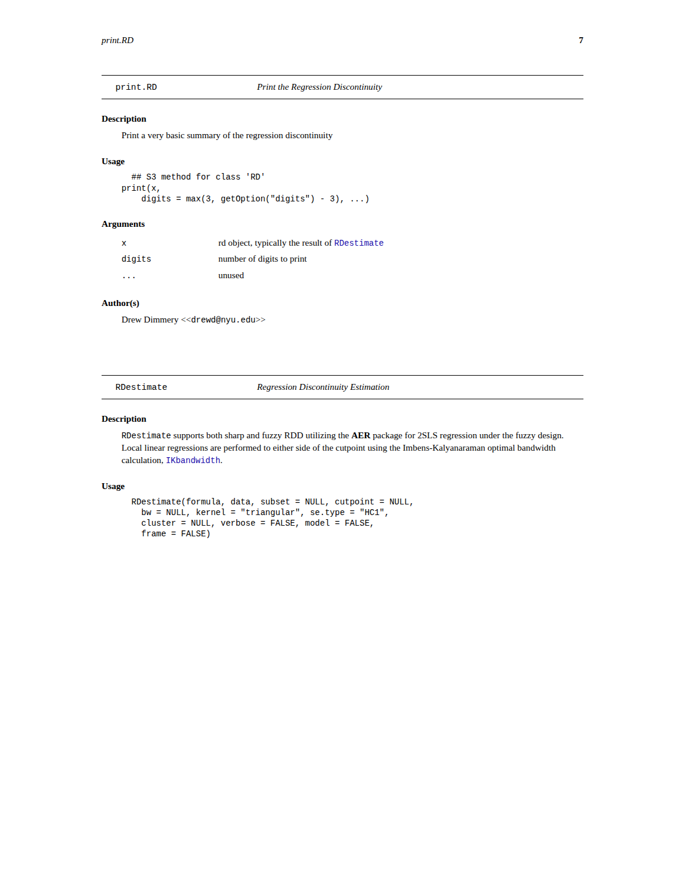print.RD 7
print.RD
Print the Regression Discontinuity
Description
Print a very basic summary of the regression discontinuity
Usage
  ## S3 method for class 'RD'
print(x,
    digits = max(3, getOption("digits") - 3), ...)
Arguments
| x | rd object, typically the result of RDestimate |
| digits | number of digits to print |
| ... | unused |
Author(s)
Drew Dimmery <<drewd@nyu.edu>>
RDestimate
Regression Discontinuity Estimation
Description
RDestimate supports both sharp and fuzzy RDD utilizing the AER package for 2SLS regression under the fuzzy design. Local linear regressions are performed to either side of the cutpoint using the Imbens-Kalyanaraman optimal bandwidth calculation, IKbandwidth.
Usage
  RDestimate(formula, data, subset = NULL, cutpoint = NULL,
    bw = NULL, kernel = "triangular", se.type = "HC1",
    cluster = NULL, verbose = FALSE, model = FALSE,
    frame = FALSE)